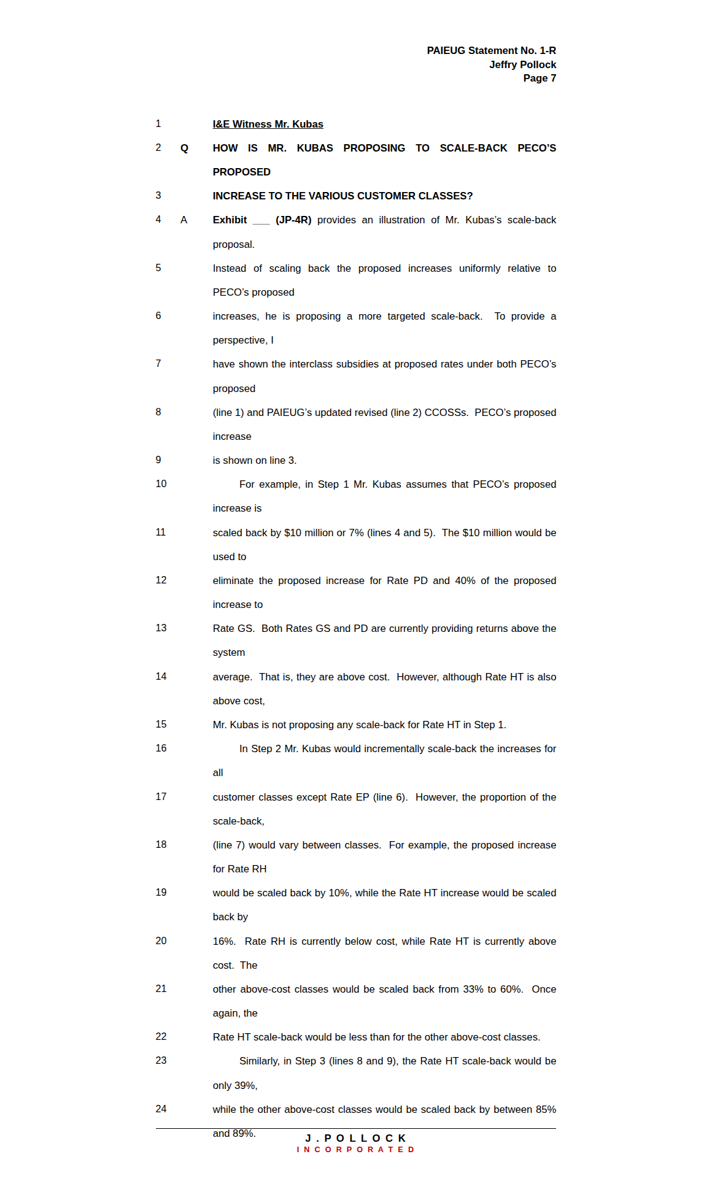PAIEUG Statement No. 1-R
Jeffry Pollock
Page 7
| 1 | | I&E Witness Mr. Kubas |
| 2 | Q | HOW IS MR. KUBAS PROPOSING TO SCALE-BACK PECO’S PROPOSED |
| 3 | | INCREASE TO THE VARIOUS CUSTOMER CLASSES? |
| 4 | A | Exhibit ___ (JP-4R) provides an illustration of Mr. Kubas’s scale-back proposal. |
| 5 | | Instead of scaling back the proposed increases uniformly relative to PECO’s proposed |
| 6 | | increases, he is proposing a more targeted scale-back. To provide a perspective, I |
| 7 | | have shown the interclass subsidies at proposed rates under both PECO’s proposed |
| 8 | | (line 1) and PAIEUG’s updated revised (line 2) CCOSSs. PECO’s proposed increase |
| 9 | | is shown on line 3. |
| 10 | | For example, in Step 1 Mr. Kubas assumes that PECO’s proposed increase is |
| 11 | | scaled back by $10 million or 7% (lines 4 and 5). The $10 million would be used to |
| 12 | | eliminate the proposed increase for Rate PD and 40% of the proposed increase to |
| 13 | | Rate GS. Both Rates GS and PD are currently providing returns above the system |
| 14 | | average. That is, they are above cost. However, although Rate HT is also above cost, |
| 15 | | Mr. Kubas is not proposing any scale-back for Rate HT in Step 1. |
| 16 | | In Step 2 Mr. Kubas would incrementally scale-back the increases for all |
| 17 | | customer classes except Rate EP (line 6). However, the proportion of the scale-back, |
| 18 | | (line 7) would vary between classes. For example, the proposed increase for Rate RH |
| 19 | | would be scaled back by 10%, while the Rate HT increase would be scaled back by |
| 20 | | 16%. Rate RH is currently below cost, while Rate HT is currently above cost. The |
| 21 | | other above-cost classes would be scaled back from 33% to 60%. Once again, the |
| 22 | | Rate HT scale-back would be less than for the other above-cost classes. |
| 23 | | Similarly, in Step 3 (lines 8 and 9), the Rate HT scale-back would be only 39%, |
| 24 | | while the other above-cost classes would be scaled back by between 85% and 89%. |
J . P O L L O C K
I N C O R P O R A T E D